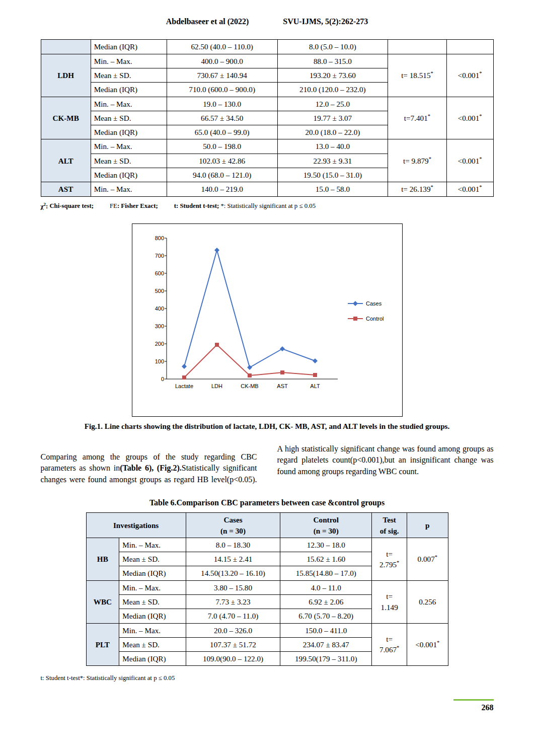Abdelbaseer et al (2022) SVU-IJMS, 5(2):262-273
| | Median (IQR) | 62.50 (40.0 – 110.0) | 8.0 (5.0 – 10.0) | | |
| LDH | Min. – Max. | 400.0 – 900.0 | 88.0 – 315.0 | t= 18.515 * | <0.001 * |
| Mean ± SD. | 730.67 ± 140.94 | 193.20 ± 73.60 |
| Median (IQR) | 710.0 (600.0 – 900.0) | 210.0 (120.0 – 232.0) |
| CK-MB | Min. – Max. | 19.0 – 130.0 | 12.0 – 25.0 | t=7.401 * | <0.001 * |
| Mean ± SD. | 66.57 ± 34.50 | 19.77 ± 3.07 |
| Median (IQR) | 65.0 (40.0 – 99.0) | 20.0 (18.0 – 22.0) |
| ALT | Min. – Max. | 50.0 – 198.0 | 13.0 – 40.0 | t= 9.879 * | <0.001 * |
| Mean ± SD. | 102.03 ± 42.86 | 22.93 ± 9.31 |
| Median (IQR) | 94.0 (68.0 – 121.0) | 19.50 (15.0 – 31.0) |
| AST | Min. – Max. | 140.0 – 219.0 | 15.0 – 58.0 | t= 26.139 * | <0.001 * |
χ2: Chi-square test; FE: Fisher Exact; t: Student t-test; *: Statistically significant at p ≤ 0.05
800 700 600 500 400 300 200 100 0 Lactate LDH CK-MB AST ALT Cases Control
Fig.1. Line charts showing the distribution of lactate, LDH, CK- MB, AST, and ALT levels in the studied groups.
Comparing among the groups of the study regarding CBC parameters as shown in(Table 6), (Fig.2). Statistically significant changes were found amongst groups as regard HB level(p<0.05). A high statistically significant change was found among groups as regard platelets count(p<0.001),but an insignificant change was found among groups regarding WBC count.
Table 6.Comparison CBC parameters between case &control groups
| Investigations | Cases (n = 30) | Control (n = 30) | Test of sig. | p |
| --- | --- | --- | --- | --- |
| HB | Min. – Max. | 8.0 – 18.30 | 12.30 – 18.0 | t= 2.795 * | 0.007 * |
| Mean ± SD. | 14.15 ± 2.41 | 15.62 ± 1.60 |
| Median (IQR) | 14.50(13.20 – 16.10) | 15.85(14.80 – 17.0) |
| WBC | Min. – Max. | 3.80 – 15.80 | 4.0 – 11.0 | t= 1.149 | 0.256 |
| Mean ± SD. | 7.73 ± 3.23 | 6.92 ± 2.06 |
| Median (IQR) | 7.0 (4.70 – 11.0) | 6.70 (5.70 – 8.20) |
| PLT | Min. – Max. | 20.0 – 326.0 | 150.0 – 411.0 | t= 7.067 * | <0.001 * |
| Mean ± SD. | 107.37 ± 51.72 | 234.07 ± 83.47 |
| Median (IQR) | 109.0(90.0 – 122.0) | 199.50(179 – 311.0) |
t: Student t-test*: Statistically significant at p ≤ 0.05
268